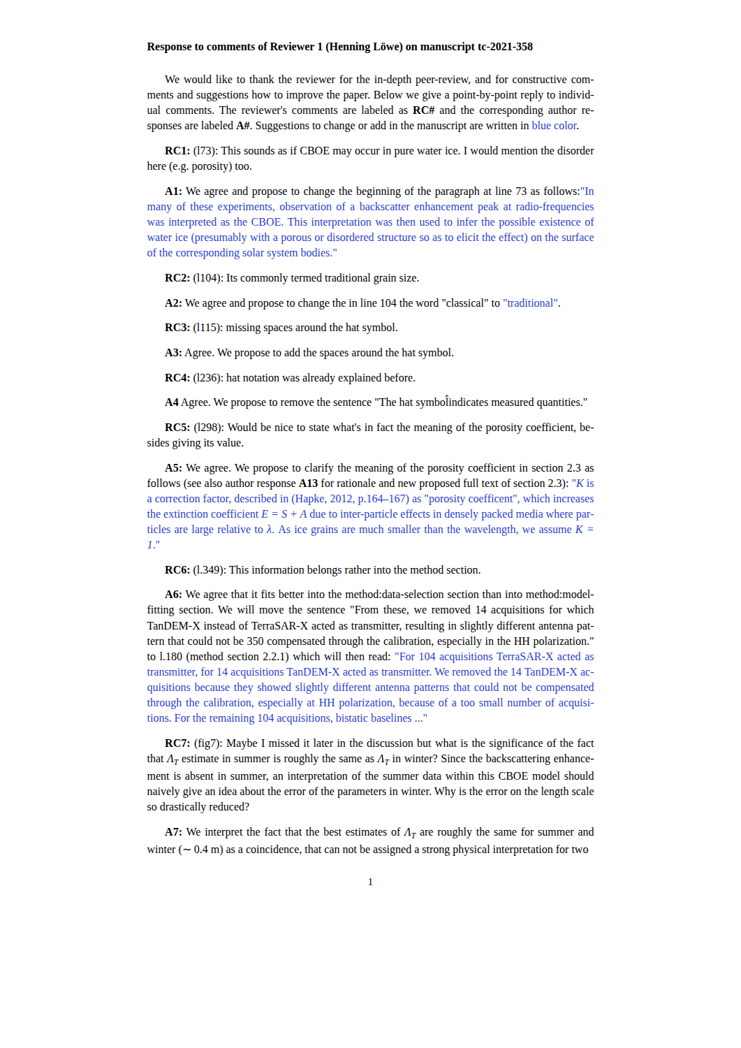Response to comments of Reviewer 1 (Henning Löwe) on manuscript tc-2021-358
We would like to thank the reviewer for the in-depth peer-review, and for constructive comments and suggestions how to improve the paper. Below we give a point-by-point reply to individual comments. The reviewer's comments are labeled as RC# and the corresponding author responses are labeled A#. Suggestions to change or add in the manuscript are written in blue color.
RC1: (l73): This sounds as if CBOE may occur in pure water ice. I would mention the disorder here (e.g. porosity) too.
A1: We agree and propose to change the beginning of the paragraph at line 73 as follows:"In many of these experiments, observation of a backscatter enhancement peak at radio-frequencies was interpreted as the CBOE. This interpretation was then used to infer the possible existence of water ice (presumably with a porous or disordered structure so as to elicit the effect) on the surface of the corresponding solar system bodies."
RC2: (l104): Its commonly termed traditional grain size.
A2: We agree and propose to change the in line 104 the word "classical" to "traditional".
RC3: (l115): missing spaces around the hat symbol.
A3: Agree. We propose to add the spaces around the hat symbol.
RC4: (l236): hat notation was already explained before.
A4 Agree. We propose to remove the sentence "The hat symbol̂indicates measured quantities."
RC5: (l298): Would be nice to state what's in fact the meaning of the porosity coefficient, besides giving its value.
A5: We agree. We propose to clarify the meaning of the porosity coefficient in section 2.3 as follows (see also author response A13 for rationale and new proposed full text of section 2.3): "K is a correction factor, described in (Hapke, 2012, p.164–167) as "porosity coefficent", which increases the extinction coefficient E = S + A due to inter-particle effects in densely packed media where particles are large relative to λ. As ice grains are much smaller than the wavelength, we assume K = 1."
RC6: (l.349): This information belongs rather into the method section.
A6: We agree that it fits better into the method:data-selection section than into method:model-fitting section. We will move the sentence "From these, we removed 14 acquisitions for which TanDEM-X instead of TerraSAR-X acted as transmitter, resulting in slightly different antenna pattern that could not be 350 compensated through the calibration, especially in the HH polarization." to l.180 (method section 2.2.1) which will then read: "For 104 acquisitions TerraSAR-X acted as transmitter, for 14 acquisitions TanDEM-X acted as transmitter. We removed the 14 TanDEM-X acquisitions because they showed slightly different antenna patterns that could not be compensated through the calibration, especially at HH polarization, because of a too small number of acquisitions. For the remaining 104 acquisitions, bistatic baselines ..."
RC7: (fig7): Maybe I missed it later in the discussion but what is the significance of the fact that ΛT estimate in summer is roughly the same as ΛT in winter? Since the backscattering enhancement is absent in summer, an interpretation of the summer data within this CBOE model should naively give an idea about the error of the parameters in winter. Why is the error on the length scale so drastically reduced?
A7: We interpret the fact that the best estimates of ΛT are roughly the same for summer and winter (∼ 0.4 m) as a coincidence, that can not be assigned a strong physical interpretation for two
1